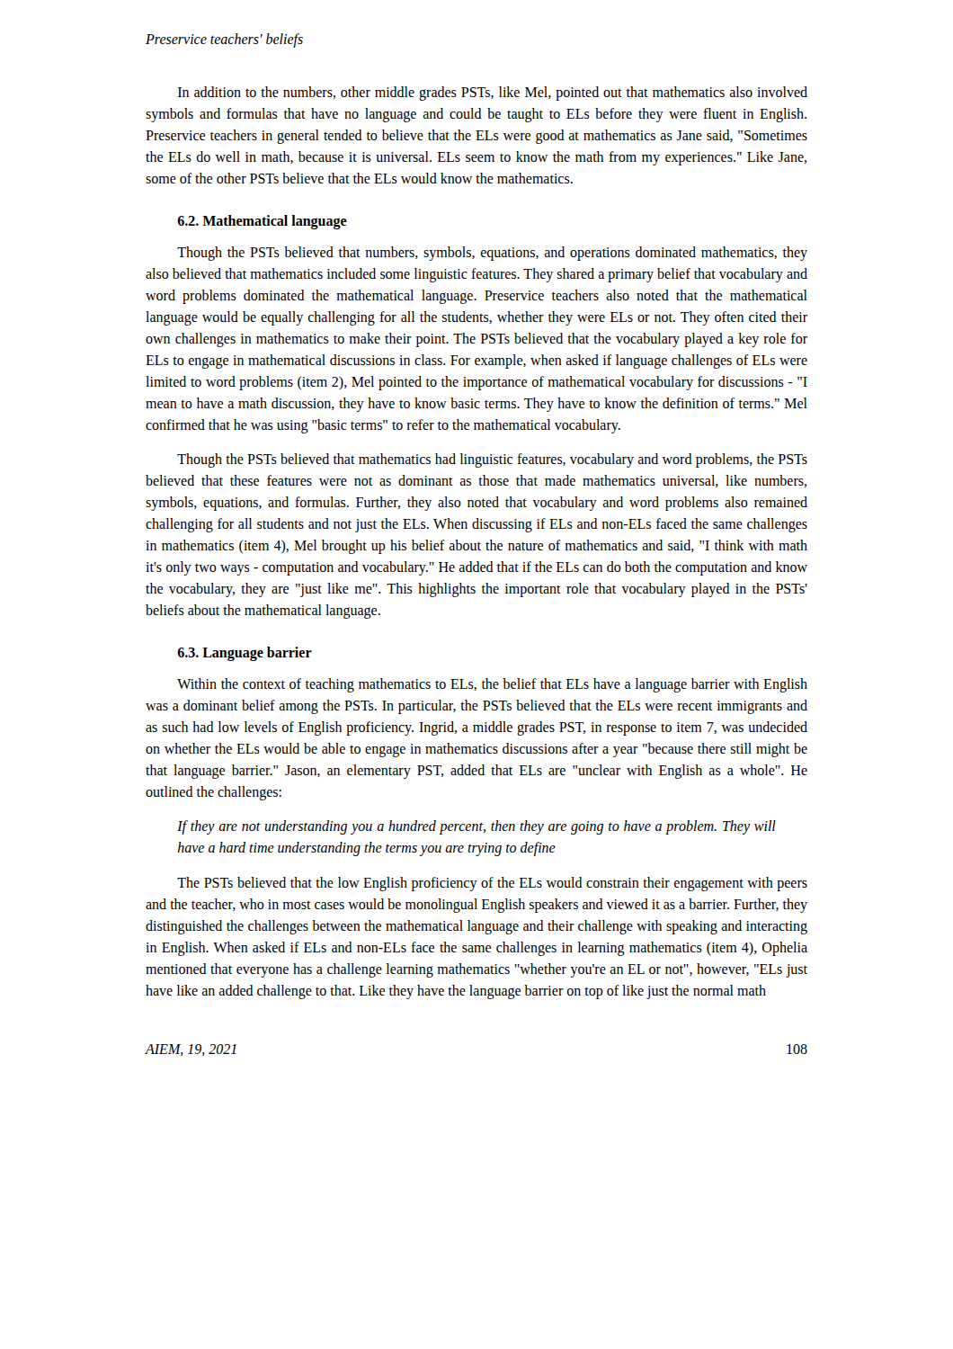Preservice teachers' beliefs
In addition to the numbers, other middle grades PSTs, like Mel, pointed out that mathematics also involved symbols and formulas that have no language and could be taught to ELs before they were fluent in English. Preservice teachers in general tended to believe that the ELs were good at mathematics as Jane said, "Sometimes the ELs do well in math, because it is universal. ELs seem to know the math from my experiences." Like Jane, some of the other PSTs believe that the ELs would know the mathematics.
6.2. Mathematical language
Though the PSTs believed that numbers, symbols, equations, and operations dominated mathematics, they also believed that mathematics included some linguistic features. They shared a primary belief that vocabulary and word problems dominated the mathematical language. Preservice teachers also noted that the mathematical language would be equally challenging for all the students, whether they were ELs or not. They often cited their own challenges in mathematics to make their point. The PSTs believed that the vocabulary played a key role for ELs to engage in mathematical discussions in class. For example, when asked if language challenges of ELs were limited to word problems (item 2), Mel pointed to the importance of mathematical vocabulary for discussions - "I mean to have a math discussion, they have to know basic terms. They have to know the definition of terms." Mel confirmed that he was using "basic terms" to refer to the mathematical vocabulary.
Though the PSTs believed that mathematics had linguistic features, vocabulary and word problems, the PSTs believed that these features were not as dominant as those that made mathematics universal, like numbers, symbols, equations, and formulas. Further, they also noted that vocabulary and word problems also remained challenging for all students and not just the ELs. When discussing if ELs and non-ELs faced the same challenges in mathematics (item 4), Mel brought up his belief about the nature of mathematics and said, "I think with math it's only two ways - computation and vocabulary." He added that if the ELs can do both the computation and know the vocabulary, they are "just like me". This highlights the important role that vocabulary played in the PSTs' beliefs about the mathematical language.
6.3. Language barrier
Within the context of teaching mathematics to ELs, the belief that ELs have a language barrier with English was a dominant belief among the PSTs. In particular, the PSTs believed that the ELs were recent immigrants and as such had low levels of English proficiency. Ingrid, a middle grades PST, in response to item 7, was undecided on whether the ELs would be able to engage in mathematics discussions after a year "because there still might be that language barrier." Jason, an elementary PST, added that ELs are "unclear with English as a whole". He outlined the challenges:
If they are not understanding you a hundred percent, then they are going to have a problem. They will have a hard time understanding the terms you are trying to define
The PSTs believed that the low English proficiency of the ELs would constrain their engagement with peers and the teacher, who in most cases would be monolingual English speakers and viewed it as a barrier. Further, they distinguished the challenges between the mathematical language and their challenge with speaking and interacting in English. When asked if ELs and non-ELs face the same challenges in learning mathematics (item 4), Ophelia mentioned that everyone has a challenge learning mathematics "whether you're an EL or not", however, "ELs just have like an added challenge to that. Like they have the language barrier on top of like just the normal math
AIEM, 19, 2021 108